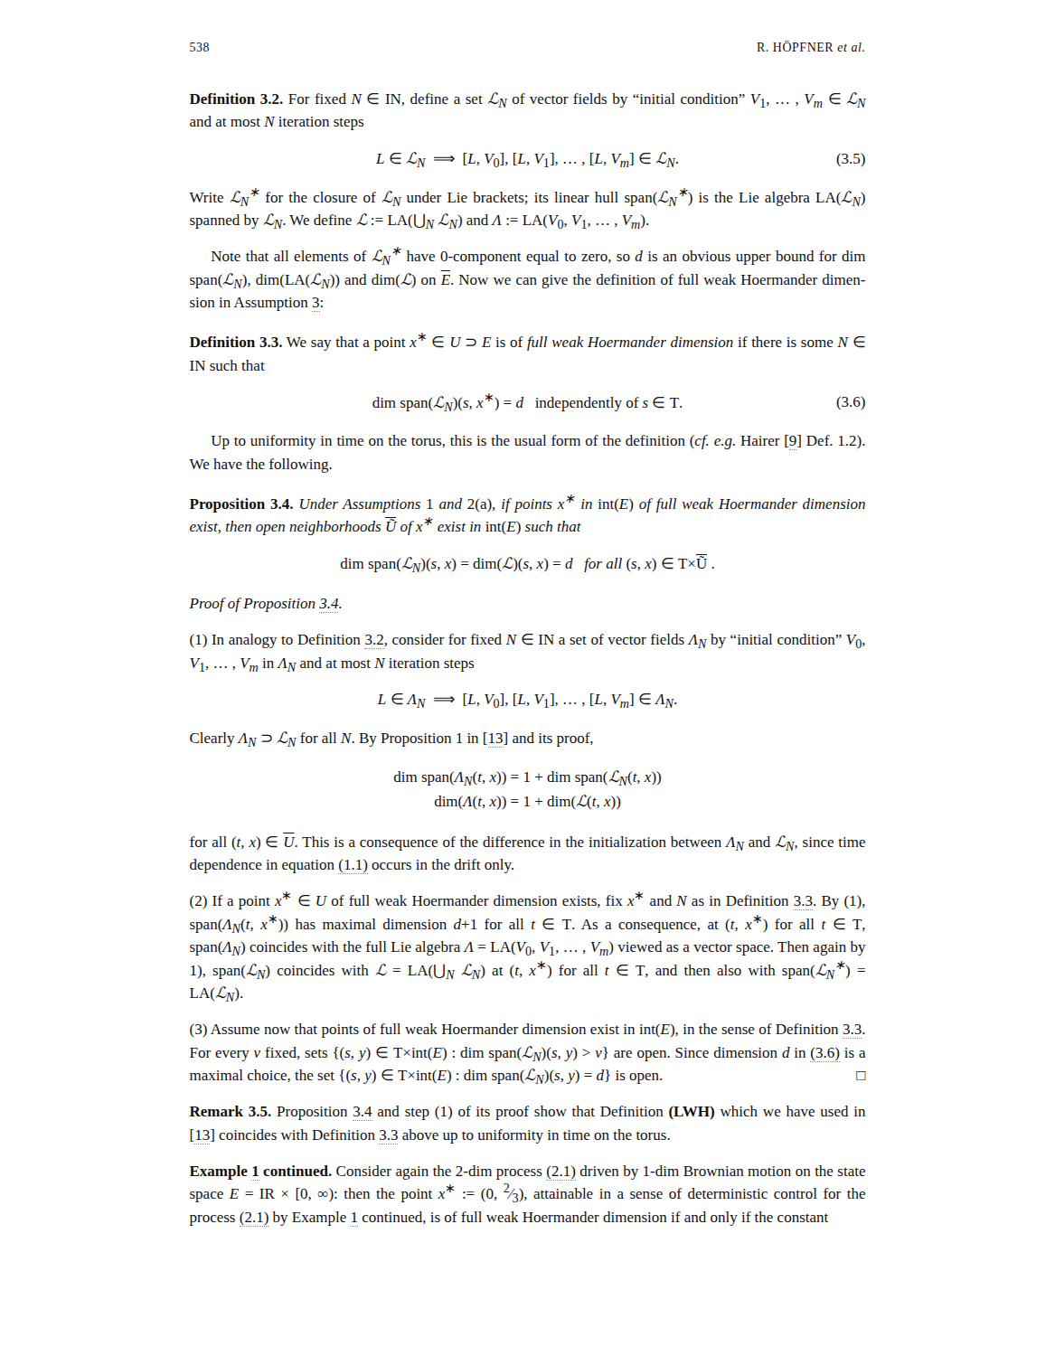538 R. Höpfner et al.
Definition 3.2. For fixed N ∈ IN, define a set ℒN of vector fields by “initial condition” V1, … , Vm ∈ ℒN and at most N iteration steps
L ∈ ℒN ⟹ [L, V0], [L, V1], … , [L, Vm] ∈ ℒN. (3.5)
Write ℒN∗ for the closure of ℒN under Lie brackets; its linear hull span(ℒN∗) is the Lie algebra LA(ℒN) spanned by ℒN. We define ℒ := LA(⋃N ℒN) and Λ := LA(V0, V1, … , Vm).
Note that all elements of ℒN∗ have 0-component equal to zero, so d is an obvious upper bound for dim span(ℒN), dim(LA(ℒN)) and dim(ℒ) on E. Now we can give the definition of full weak Hoermander dimension in Assumption 3:
Definition 3.3. We say that a point x∗ ∈ U ⊃ E is of full weak Hoermander dimension if there is some N ∈ IN such that
dim span(ℒN)(s, x∗) = d independently of s ∈ T. (3.6)
Up to uniformity in time on the torus, this is the usual form of the definition (cf. e.g. Hairer [9] Def. 1.2). We have the following.
Proposition 3.4. Under Assumptions 1 and 2(a), if points x∗ in int(E) of full weak Hoermander dimension exist, then open neighborhoods Ũ of x∗ exist in int(E) such that
dim span(ℒN)(s, x) = dim(ℒ)(s, x) = d for all (s, x) ∈ T×Ũ .
Proof of Proposition 3.4.
(1) In analogy to Definition 3.2, consider for fixed N ∈ IN a set of vector fields ΛN by “initial condition” V0, V1, … , Vm in ΛN and at most N iteration steps
L ∈ ΛN ⟹ [L, V0], [L, V1], … , [L, Vm] ∈ ΛN.
Clearly ΛN ⊃ ℒN for all N. By Proposition 1 in [13] and its proof,
dim span(ΛN(t, x)) = 1 + dim span(ℒN(t, x))
dim(Λ(t, x)) = 1 + dim(ℒ(t, x))
for all (t, x) ∈ U. This is a consequence of the difference in the initialization between ΛN and ℒN, since time dependence in equation (1.1) occurs in the drift only.
(2) If a point x∗ ∈ U of full weak Hoermander dimension exists, fix x∗ and N as in Definition 3.3. By (1), span(ΛN(t, x∗)) has maximal dimension d+1 for all t ∈ T. As a consequence, at (t, x∗) for all t ∈ T, span(ΛN) coincides with the full Lie algebra Λ = LA(V0, V1, … , Vm) viewed as a vector space. Then again by 1), span(ℒN) coincides with ℒ = LA(⋃N ℒN) at (t, x∗) for all t ∈ T, and then also with span(ℒN∗) = LA(ℒN).
(3) Assume now that points of full weak Hoermander dimension exist in int(E), in the sense of Definition 3.3. For every ν fixed, sets {(s, y) ∈ T×int(E) : dim span(ℒN)(s, y) > ν} are open. Since dimension d in (3.6) is a maximal choice, the set {(s, y) ∈ T×int(E) : dim span(ℒN)(s, y) = d} is open. □
Remark 3.5. Proposition 3.4 and step (1) of its proof show that Definition (LWH) which we have used in [13] coincides with Definition 3.3 above up to uniformity in time on the torus.
Example 1 continued. Consider again the 2-dim process (2.1) driven by 1-dim Brownian motion on the state space E = IR × [0, ∞): then the point x∗ := (0, 2⁄3), attainable in a sense of deterministic control for the process (2.1) by Example 1 continued, is of full weak Hoermander dimension if and only if the constant